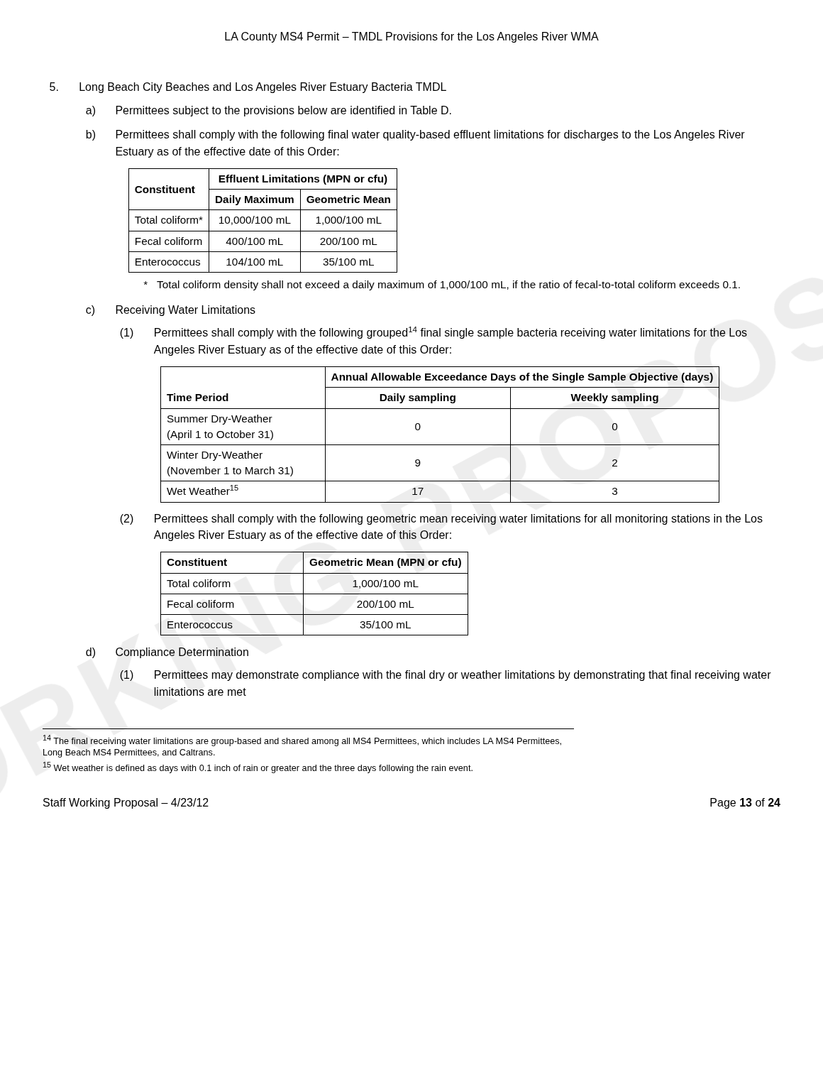WORKING PROPOSAL
LA County MS4 Permit – TMDL Provisions for the Los Angeles River WMA
5. Long Beach City Beaches and Los Angeles River Estuary Bacteria TMDL
a) Permittees subject to the provisions below are identified in Table D.
b) Permittees shall comply with the following final water quality-based effluent limitations for discharges to the Los Angeles River Estuary as of the effective date of this Order:
| Constituent | Effluent Limitations (MPN or cfu) |
| --- | --- |
| Daily Maximum | Geometric Mean |
| Total coliform* | 10,000/100 mL | 1,000/100 mL |
| Fecal coliform | 400/100 mL | 200/100 mL |
| Enterococcus | 104/100 mL | 35/100 mL |
* Total coliform density shall not exceed a daily maximum of 1,000/100 mL, if the ratio of fecal-to-total coliform exceeds 0.1.
c) Receiving Water Limitations
(1) Permittees shall comply with the following grouped14 final single sample bacteria receiving water limitations for the Los Angeles River Estuary as of the effective date of this Order:
| Time Period | Annual Allowable Exceedance Days of the Single Sample Objective (days) |
| --- | --- |
| Daily sampling | Weekly sampling |
| Summer Dry-Weather (April 1 to October 31) | 0 | 0 |
| Winter Dry-Weather (November 1 to March 31) | 9 | 2 |
| Wet Weather 15 | 17 | 3 |
(2) Permittees shall comply with the following geometric mean receiving water limitations for all monitoring stations in the Los Angeles River Estuary as of the effective date of this Order:
| Constituent | Geometric Mean (MPN or cfu) |
| --- | --- |
| Total coliform | 1,000/100 mL |
| Fecal coliform | 200/100 mL |
| Enterococcus | 35/100 mL |
d) Compliance Determination
(1) Permittees may demonstrate compliance with the final dry or weather limitations by demonstrating that final receiving water limitations are met
14 The final receiving water limitations are group-based and shared among all MS4 Permittees, which includes LA MS4 Permittees, Long Beach MS4 Permittees, and Caltrans.
15 Wet weather is defined as days with 0.1 inch of rain or greater and the three days following the rain event.
Staff Working Proposal – 4/23/12
Page 13 of 24